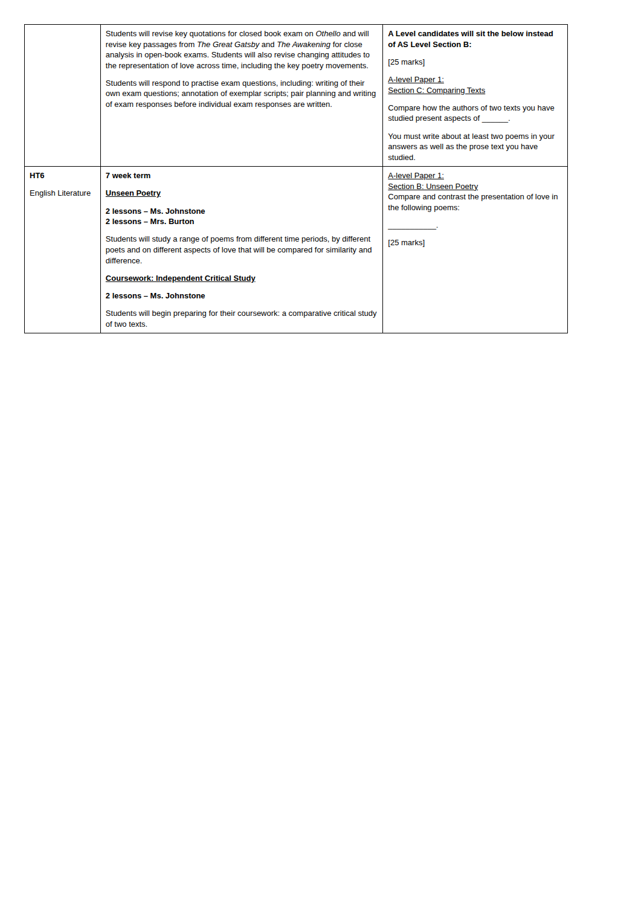| | Students will revise key quotations for closed book exam on Othello and will revise key passages from The Great Gatsby and The Awakening for close analysis in open-book exams. Students will also revise changing attitudes to the representation of love across time, including the key poetry movements. Students will respond to practise exam questions, including: writing of their own exam questions; annotation of exemplar scripts; pair planning and writing of exam responses before individual exam responses are written. | A Level candidates will sit the below instead of AS Level Section B: [25 marks] A-level Paper 1: Section C: Comparing Texts Compare how the authors of two texts you have studied present aspects of ______. You must write about at least two poems in your answers as well as the prose text you have studied. |
| HT6 English Literature | 7 week term Unseen Poetry 2 lessons – Ms. Johnstone 2 lessons – Mrs. Burton Students will study a range of poems from different time periods, by different poets and on different aspects of love that will be compared for similarity and difference. Coursework: Independent Critical Study 2 lessons – Ms. Johnstone Students will begin preparing for their coursework: a comparative critical study of two texts. | A-level Paper 1: Section B: Unseen Poetry Compare and contrast the presentation of love in the following poems: ___________. [25 marks] |